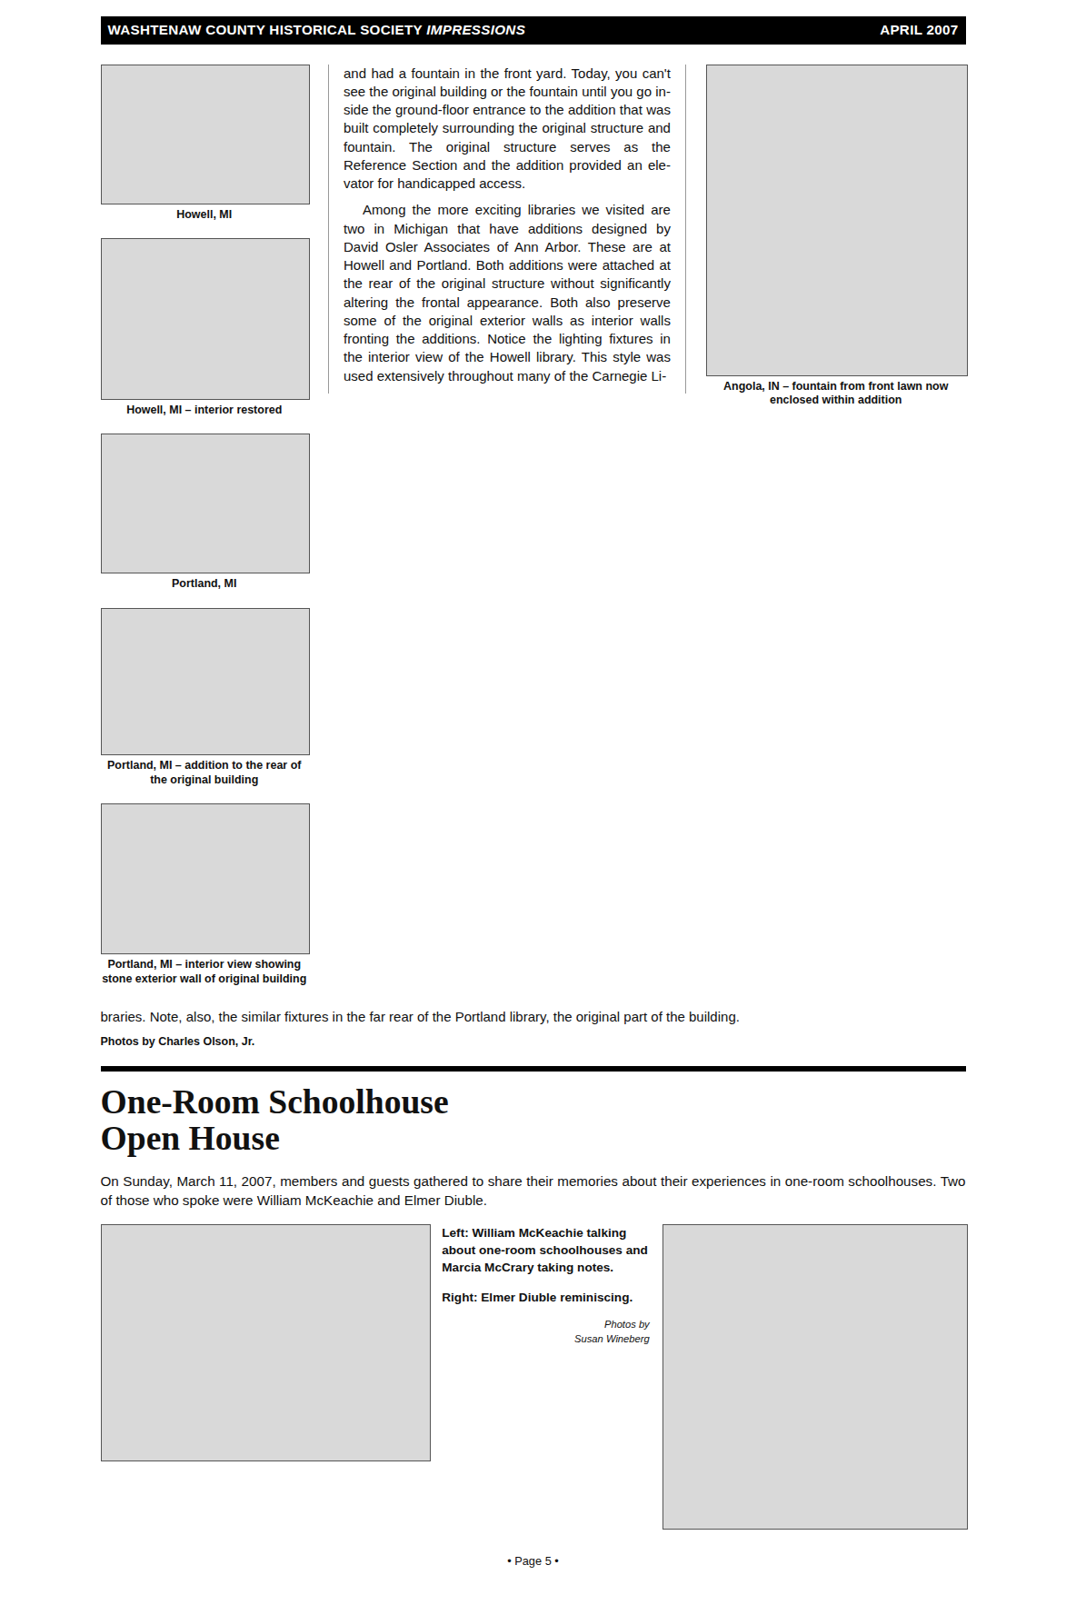Washtenaw County Historical Society Impressions April 2007
Howell, MI
Howell, MI – interior restored
Portland, MI
Portland, MI – addition to the rear of the original building
Portland, MI – interior view showing stone exterior wall of original building
and had a fountain in the front yard. Today, you can't see the original building or the fountain until you go inside the ground-floor entrance to the addition that was built completely surrounding the original structure and fountain. The original structure serves as the Reference Section and the addition provided an elevator for handicapped access.
Among the more exciting libraries we visited are two in Michigan that have additions designed by David Osler Associates of Ann Arbor. These are at Howell and Portland. Both additions were attached at the rear of the original structure without significantly altering the frontal appearance. Both also preserve some of the original exterior walls as interior walls fronting the additions. Notice the lighting fixtures in the interior view of the Howell library. This style was used extensively throughout many of the Carnegie Li-
Angola, IN – fountain from front lawn now enclosed within addition
braries. Note, also, the similar fixtures in the far rear of the Portland library, the original part of the building.
Photos by Charles Olson, Jr.
One-Room Schoolhouse
Open House
On Sunday, March 11, 2007, members and guests gathered to share their memories about their experiences in one-room schoolhouses. Two of those who spoke were William McKeachie and Elmer Diuble.
Left: William McKeachie talking about one-room schoolhouses and Marcia McCrary taking notes.
Right: Elmer Diuble reminiscing.
Photos by
Susan Wineberg
• Page 5 •